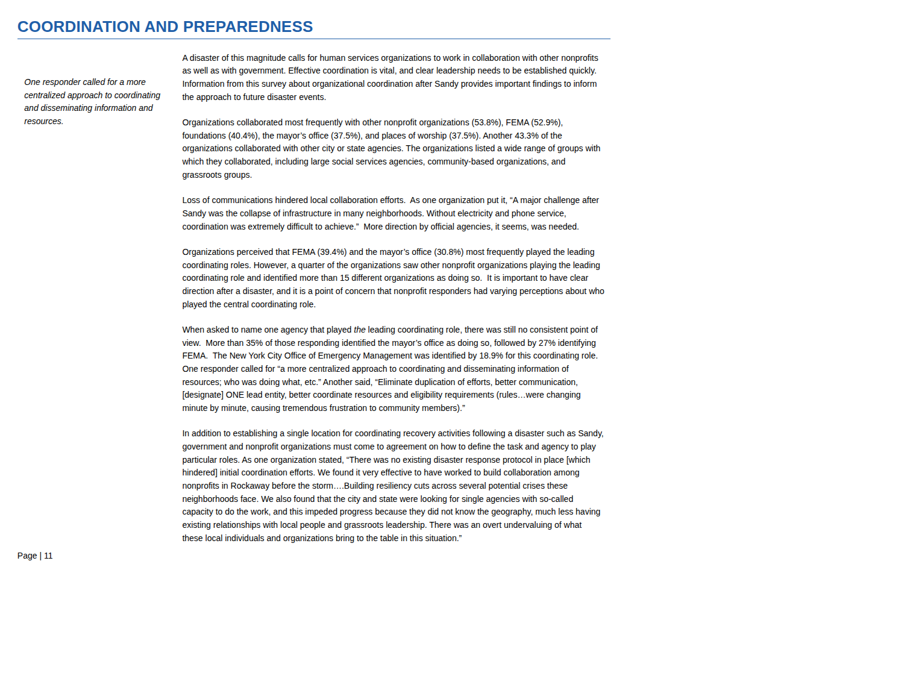COORDINATION AND PREPAREDNESS
One responder called for a more centralized approach to coordinating and disseminating information and resources.
A disaster of this magnitude calls for human services organizations to work in collaboration with other nonprofits as well as with government. Effective coordination is vital, and clear leadership needs to be established quickly. Information from this survey about organizational coordination after Sandy provides important findings to inform the approach to future disaster events.
Organizations collaborated most frequently with other nonprofit organizations (53.8%), FEMA (52.9%), foundations (40.4%), the mayor’s office (37.5%), and places of worship (37.5%). Another 43.3% of the organizations collaborated with other city or state agencies. The organizations listed a wide range of groups with which they collaborated, including large social services agencies, community-based organizations, and grassroots groups.
Loss of communications hindered local collaboration efforts. As one organization put it, “A major challenge after Sandy was the collapse of infrastructure in many neighborhoods. Without electricity and phone service, coordination was extremely difficult to achieve.” More direction by official agencies, it seems, was needed.
Organizations perceived that FEMA (39.4%) and the mayor’s office (30.8%) most frequently played the leading coordinating roles. However, a quarter of the organizations saw other nonprofit organizations playing the leading coordinating role and identified more than 15 different organizations as doing so. It is important to have clear direction after a disaster, and it is a point of concern that nonprofit responders had varying perceptions about who played the central coordinating role.
When asked to name one agency that played the leading coordinating role, there was still no consistent point of view. More than 35% of those responding identified the mayor’s office as doing so, followed by 27% identifying FEMA. The New York City Office of Emergency Management was identified by 18.9% for this coordinating role. One responder called for “a more centralized approach to coordinating and disseminating information of resources; who was doing what, etc.” Another said, “Eliminate duplication of efforts, better communication, [designate] ONE lead entity, better coordinate resources and eligibility requirements (rules…were changing minute by minute, causing tremendous frustration to community members).”
In addition to establishing a single location for coordinating recovery activities following a disaster such as Sandy, government and nonprofit organizations must come to agreement on how to define the task and agency to play particular roles. As one organization stated, “There was no existing disaster response protocol in place [which hindered] initial coordination efforts. We found it very effective to have worked to build collaboration among nonprofits in Rockaway before the storm….Building resiliency cuts across several potential crises these neighborhoods face. We also found that the city and state were looking for single agencies with so-called capacity to do the work, and this impeded progress because they did not know the geography, much less having existing relationships with local people and grassroots leadership. There was an overt undervaluing of what these local individuals and organizations bring to the table in this situation.”
Page | 11